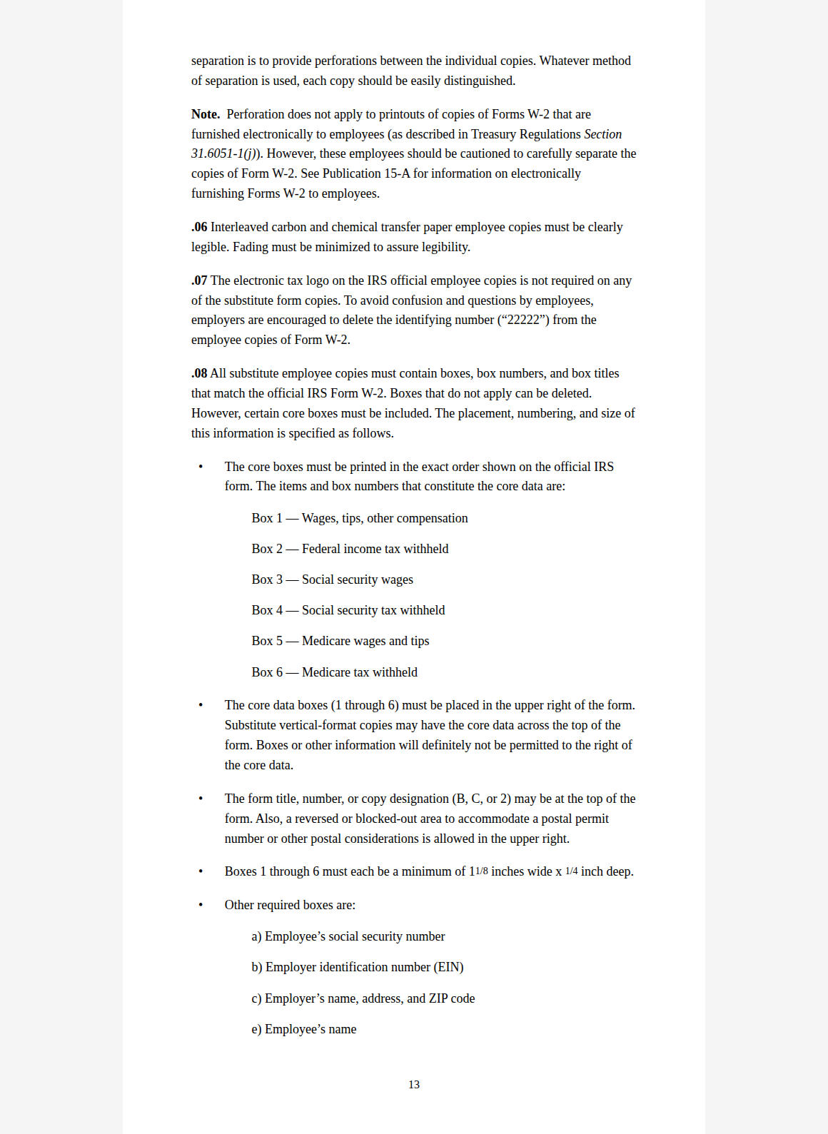separation is to provide perforations between the individual copies. Whatever method of separation is used, each copy should be easily distinguished.
Note. Perforation does not apply to printouts of copies of Forms W-2 that are furnished electronically to employees (as described in Treasury Regulations Section 31.6051-1(j)). However, these employees should be cautioned to carefully separate the copies of Form W-2. See Publication 15-A for information on electronically furnishing Forms W-2 to employees.
.06 Interleaved carbon and chemical transfer paper employee copies must be clearly legible. Fading must be minimized to assure legibility.
.07 The electronic tax logo on the IRS official employee copies is not required on any of the substitute form copies. To avoid confusion and questions by employees, employers are encouraged to delete the identifying number (“22222”) from the employee copies of Form W-2.
.08 All substitute employee copies must contain boxes, box numbers, and box titles that match the official IRS Form W-2. Boxes that do not apply can be deleted. However, certain core boxes must be included. The placement, numbering, and size of this information is specified as follows.
The core boxes must be printed in the exact order shown on the official IRS form. The items and box numbers that constitute the core data are:
Box 1 — Wages, tips, other compensation
Box 2 — Federal income tax withheld
Box 3 — Social security wages
Box 4 — Social security tax withheld
Box 5 — Medicare wages and tips
Box 6 — Medicare tax withheld
The core data boxes (1 through 6) must be placed in the upper right of the form. Substitute vertical-format copies may have the core data across the top of the form. Boxes or other information will definitely not be permitted to the right of the core data.
The form title, number, or copy designation (B, C, or 2) may be at the top of the form. Also, a reversed or blocked-out area to accommodate a postal permit number or other postal considerations is allowed in the upper right.
Boxes 1 through 6 must each be a minimum of 11/8 inches wide x 1/4 inch deep.
Other required boxes are:
a) Employee’s social security number
b) Employer identification number (EIN)
c) Employer’s name, address, and ZIP code
e) Employee’s name
13